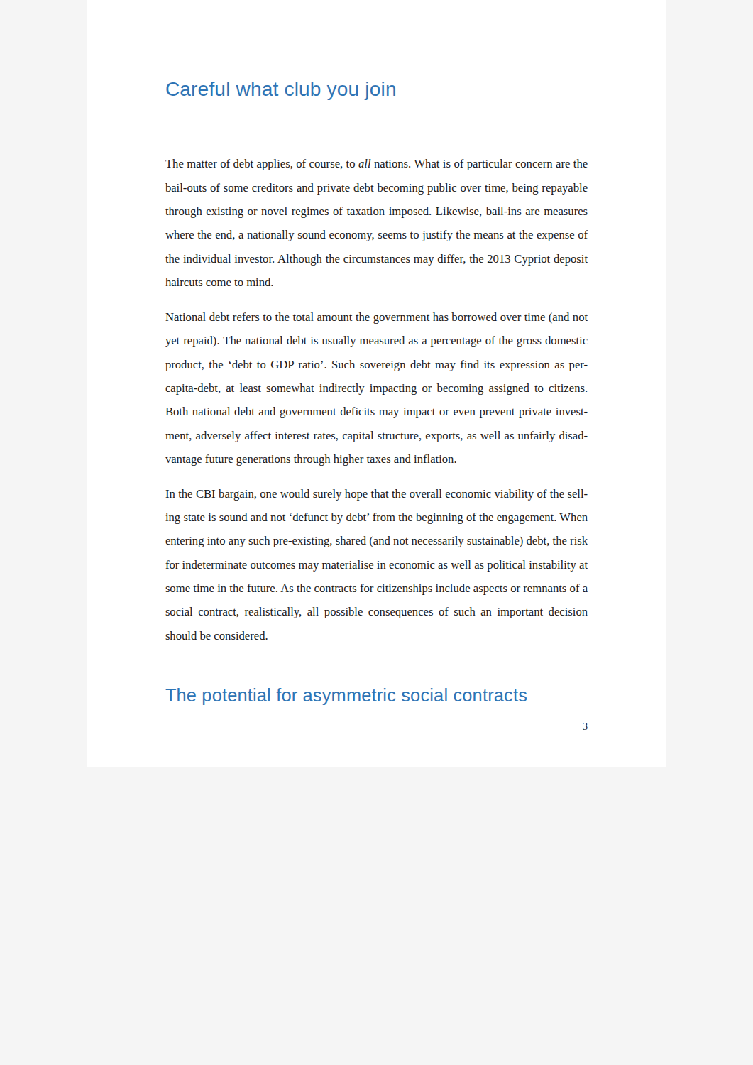Careful what club you join
The matter of debt applies, of course, to all nations. What is of particular concern are the bail-outs of some creditors and private debt becoming public over time, being repayable through existing or novel regimes of taxation imposed. Likewise, bail-ins are measures where the end, a nationally sound economy, seems to justify the means at the expense of the individual investor. Although the circumstances may differ, the 2013 Cypriot deposit haircuts come to mind.
National debt refers to the total amount the government has borrowed over time (and not yet repaid). The national debt is usually measured as a percentage of the gross domestic product, the ‘debt to GDP ratio’. Such sovereign debt may find its expression as per-capita-debt, at least somewhat indirectly impacting or becoming assigned to citizens. Both national debt and government deficits may impact or even prevent private investment, adversely affect interest rates, capital structure, exports, as well as unfairly disadvantage future generations through higher taxes and inflation.
In the CBI bargain, one would surely hope that the overall economic viability of the selling state is sound and not ‘defunct by debt’ from the beginning of the engagement. When entering into any such pre-existing, shared (and not necessarily sustainable) debt, the risk for indeterminate outcomes may materialise in economic as well as political instability at some time in the future. As the contracts for citizenships include aspects or remnants of a social contract, realistically, all possible consequences of such an important decision should be considered.
The potential for asymmetric social contracts
3